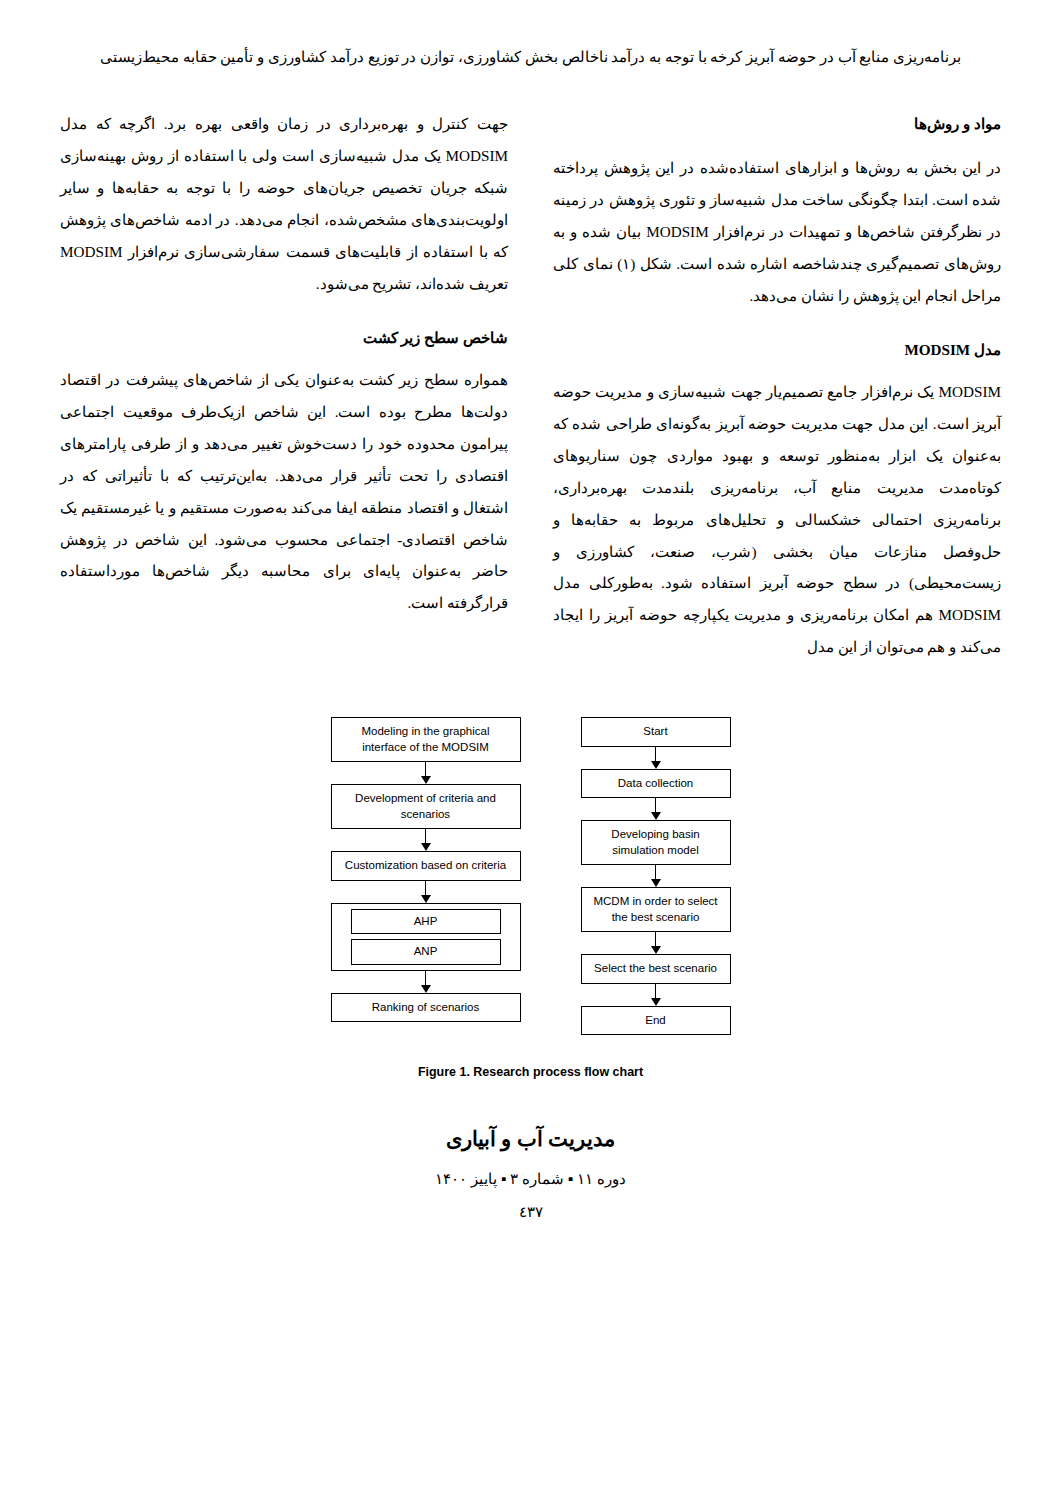برنامه‌ریزی منابع آب در حوضه آبریز کرخه با توجه به درآمد ناخالص بخش کشاورزی، توازن در توزیع درآمد کشاورزی و تأمین حقابه محیط‌زیستی
مواد و روش‌ها
در این بخش به روش‌ها و ابزارهای استفاده‌شده در این پژوهش پرداخته شده است. ابتدا چگونگی ساخت مدل شبیه‌ساز و تئوری پژوهش در زمینه در نظرگرفتن شاخص‌ها و تمهیدات در نرم‌افزار MODSIM بیان شده و به روش‌های تصمیم‌گیری چندشاخصه اشاره شده است. شکل (۱) نمای کلی مراحل انجام این پژوهش را نشان می‌دهد.
مدل MODSIM
MODSIM یک نرم‌افزار جامع تصمیم‌یار جهت شبیه‌سازی و مدیریت حوضه آبریز است. این مدل جهت مدیریت حوضه آبریز به‌گونه‌ای طراحی شده که به‌عنوان یک ابزار به‌منظور توسعه و بهبود مواردی چون سناریوهای کوتاه‌مدت مدیریت منابع آب، برنامه‌ریزی بلندمدت بهره‌برداری، برنامه‌ریزی احتمالی خشکسالی و تحلیل‌های مربوط به حقابه‌ها و حل‌وفصل منازعات میان بخشی (شرب، صنعت، کشاورزی و زیست‌محیطی) در سطح حوضه آبریز استفاده شود. به‌طورکلی مدل MODSIM هم امکان برنامه‌ریزی و مدیریت یکپارچه حوضه آبریز را ایجاد می‌کند و هم می‌توان از این مدل
جهت کنترل و بهره‌برداری در زمان واقعی بهره برد. اگرچه که مدل MODSIM یک مدل شبیه‌سازی است ولی با استفاده از روش بهینه‌سازی شبکه جریان تخصیص جریان‌های حوضه را با توجه به حقابه‌ها و سایر اولویت‌بندی‌های مشخص‌شده، انجام می‌دهد. در ادمه شاخص‌های پژوهش که با استفاده از قابلیت‌های قسمت سفارشی‌سازی نرم‌افزار MODSIM تعریف شده‌اند، تشریح می‌شود.
شاخص سطح زیر کشت
همواره سطح زیر کشت به‌عنوان یکی از شاخص‌های پیشرفت در اقتصاد دولت‌ها مطرح بوده است. این شاخص ازیک‌طرف موقعیت اجتماعی پیرامون محدوده خود را دست‌خوش تغییر می‌دهد و از طرفی پارامترهای اقتصادی را تحت تأثیر قرار می‌دهد. به‌این‌ترتیب که با تأثیراتی که در اشتغال و اقتصاد منطقه ایفا می‌کند به‌صورت مستقیم و یا غیرمستقیم یک شاخص اقتصادی- اجتماعی محسوب می‌شود. این شاخص در پژوهش حاضر به‌عنوان پایه‌ای برای محاسبه دیگر شاخص‌ها مورداستفاده قرارگرفته است.
Start
Data collection
Developing basin simulation model
MCDM in order to select the best scenario
Select the best scenario
End
Modeling in the graphical interface of the MODSIM
Development of criteria and scenarios
Customization based on criteria
AHP
ANP
Ranking of scenarios
Figure 1. Research process flow chart
مدیریت آب و آبیاری
دوره ۱۱ ▪ شماره ۳ ▪ پاییز ۱۴۰۰
٤٣٧